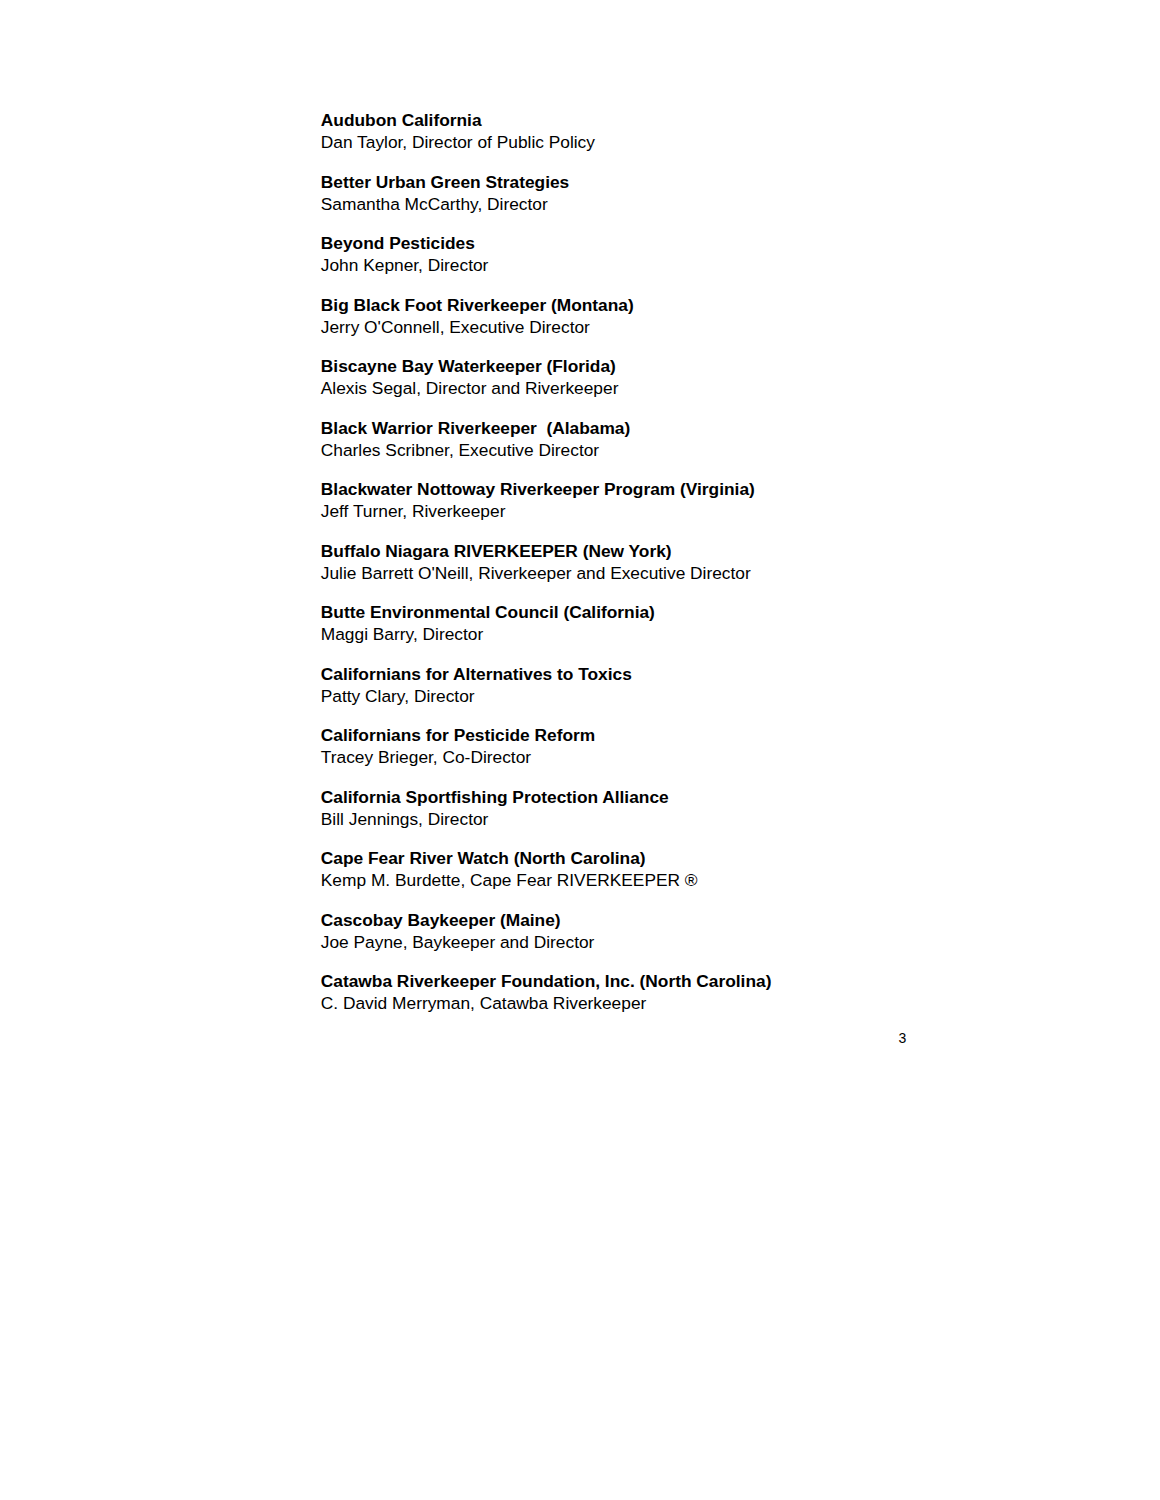Audubon California
Dan Taylor, Director of Public Policy
Better Urban Green Strategies
Samantha McCarthy, Director
Beyond Pesticides
John Kepner, Director
Big Black Foot Riverkeeper (Montana)
Jerry O'Connell, Executive Director
Biscayne Bay Waterkeeper (Florida)
Alexis Segal, Director and Riverkeeper
Black Warrior Riverkeeper (Alabama)
Charles Scribner, Executive Director
Blackwater Nottoway Riverkeeper Program (Virginia)
Jeff Turner, Riverkeeper
Buffalo Niagara RIVERKEEPER (New York)
Julie Barrett O'Neill, Riverkeeper and Executive Director
Butte Environmental Council (California)
Maggi Barry, Director
Californians for Alternatives to Toxics
Patty Clary, Director
Californians for Pesticide Reform
Tracey Brieger, Co-Director
California Sportfishing Protection Alliance
Bill Jennings, Director
Cape Fear River Watch (North Carolina)
Kemp M. Burdette, Cape Fear RIVERKEEPER ®
Cascobay Baykeeper (Maine)
Joe Payne, Baykeeper and Director
Catawba Riverkeeper Foundation, Inc. (North Carolina)
C. David Merryman, Catawba Riverkeeper
3